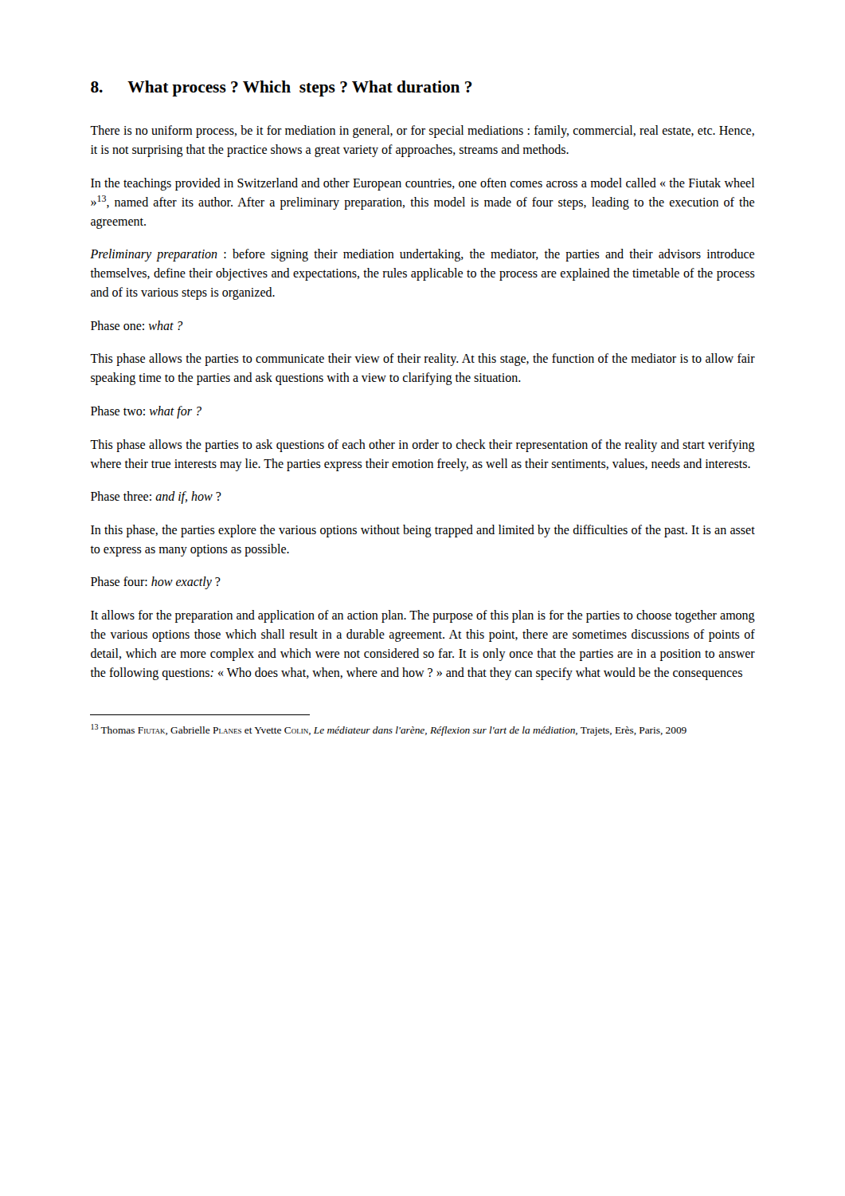8. What process ? Which steps ? What duration ?
There is no uniform process, be it for mediation in general, or for special mediations : family, commercial, real estate, etc. Hence, it is not surprising that the practice shows a great variety of approaches, streams and methods.
In the teachings provided in Switzerland and other European countries, one often comes across a model called « the Fiutak wheel »13, named after its author. After a preliminary preparation, this model is made of four steps, leading to the execution of the agreement.
Preliminary preparation : before signing their mediation undertaking, the mediator, the parties and their advisors introduce themselves, define their objectives and expectations, the rules applicable to the process are explained the timetable of the process and of its various steps is organized.
Phase one: what ?
This phase allows the parties to communicate their view of their reality. At this stage, the function of the mediator is to allow fair speaking time to the parties and ask questions with a view to clarifying the situation.
Phase two: what for ?
This phase allows the parties to ask questions of each other in order to check their representation of the reality and start verifying where their true interests may lie. The parties express their emotion freely, as well as their sentiments, values, needs and interests.
Phase three: and if, how ?
In this phase, the parties explore the various options without being trapped and limited by the difficulties of the past. It is an asset to express as many options as possible.
Phase four: how exactly ?
It allows for the preparation and application of an action plan. The purpose of this plan is for the parties to choose together among the various options those which shall result in a durable agreement. At this point, there are sometimes discussions of points of detail, which are more complex and which were not considered so far. It is only once that the parties are in a position to answer the following questions: « Who does what, when, where and how ? » and that they can specify what would be the consequences
13 Thomas Fiutak, Gabrielle Planes et Yvette Colin, Le médiateur dans l'arène, Réflexion sur l'art de la médiation, Trajets, Erès, Paris, 2009